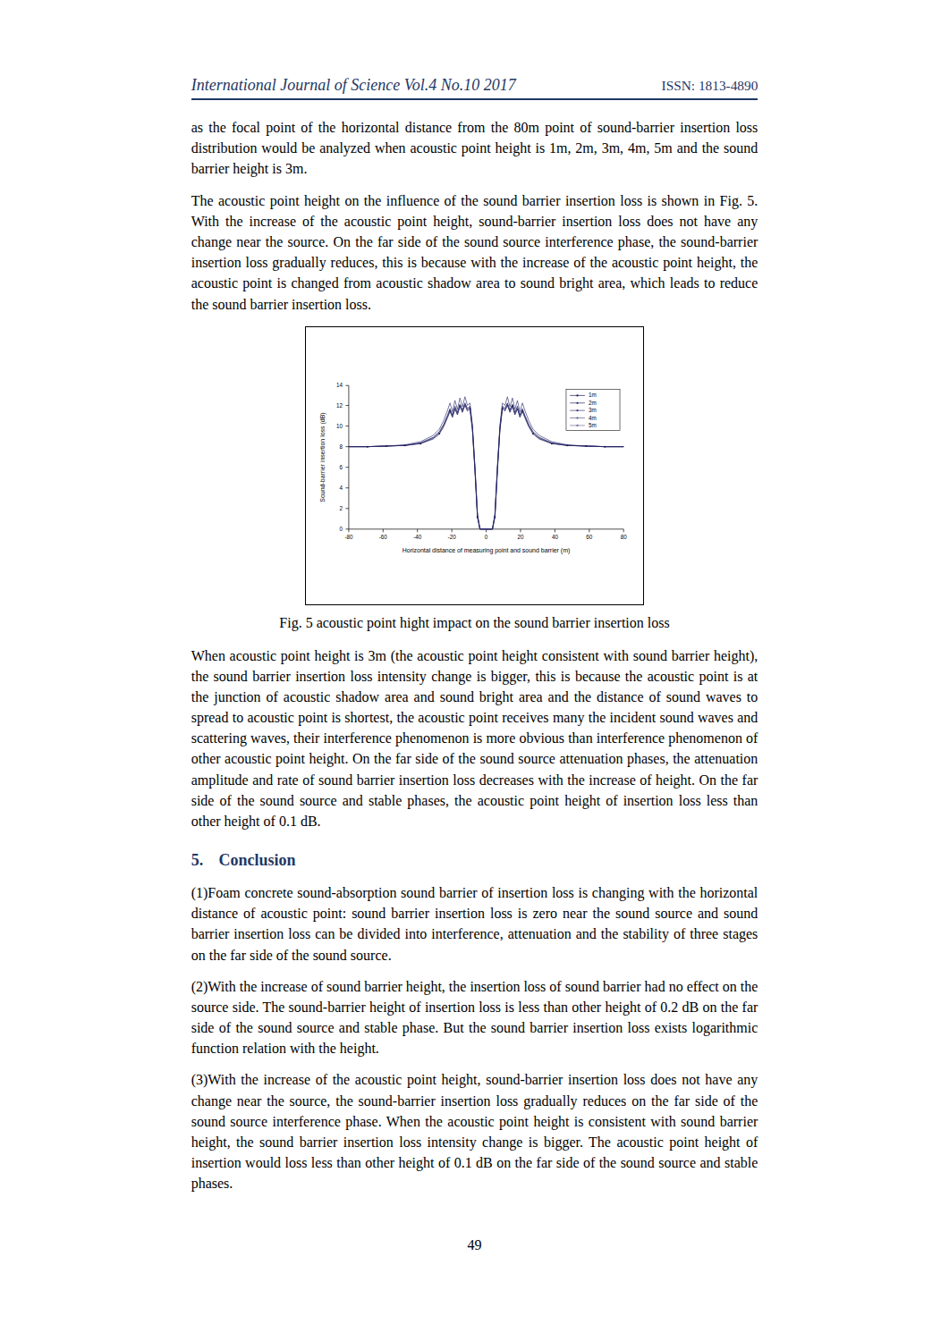International Journal of Science Vol.4 No.10 2017
ISSN: 1813-4890
as the focal point of the horizontal distance from the 80m point of sound-barrier insertion loss distribution would be analyzed when acoustic point height is 1m, 2m, 3m, 4m, 5m and the sound barrier height is 3m.
The acoustic point height on the influence of the sound barrier insertion loss is shown in Fig. 5. With the increase of the acoustic point height, sound-barrier insertion loss does not have any change near the source. On the far side of the sound source interference phase, the sound-barrier insertion loss gradually reduces, this is because with the increase of the acoustic point height, the acoustic point is changed from acoustic shadow area to sound bright area, which leads to reduce the sound barrier insertion loss.
0 2 4 6 8 10 12 14 -80 -60 -40 -20 0 20 40 60 80 Horizontal distance of measuring point and sound barrier (m) Sound-barrier insertion loss (dB) 1m 2m 3m 4m 5m
Fig. 5 acoustic point hight impact on the sound barrier insertion loss
When acoustic point height is 3m (the acoustic point height consistent with sound barrier height), the sound barrier insertion loss intensity change is bigger, this is because the acoustic point is at the junction of acoustic shadow area and sound bright area and the distance of sound waves to spread to acoustic point is shortest, the acoustic point receives many the incident sound waves and scattering waves, their interference phenomenon is more obvious than interference phenomenon of other acoustic point height. On the far side of the sound source attenuation phases, the attenuation amplitude and rate of sound barrier insertion loss decreases with the increase of height. On the far side of the sound source and stable phases, the acoustic point height of insertion loss less than other height of 0.1 dB.
5. Conclusion
(1)Foam concrete sound-absorption sound barrier of insertion loss is changing with the horizontal distance of acoustic point: sound barrier insertion loss is zero near the sound source and sound barrier insertion loss can be divided into interference, attenuation and the stability of three stages on the far side of the sound source.
(2)With the increase of sound barrier height, the insertion loss of sound barrier had no effect on the source side. The sound-barrier height of insertion loss is less than other height of 0.2 dB on the far side of the sound source and stable phase. But the sound barrier insertion loss exists logarithmic function relation with the height.
(3)With the increase of the acoustic point height, sound-barrier insertion loss does not have any change near the source, the sound-barrier insertion loss gradually reduces on the far side of the sound source interference phase. When the acoustic point height is consistent with sound barrier height, the sound barrier insertion loss intensity change is bigger. The acoustic point height of insertion would loss less than other height of 0.1 dB on the far side of the sound source and stable phases.
49